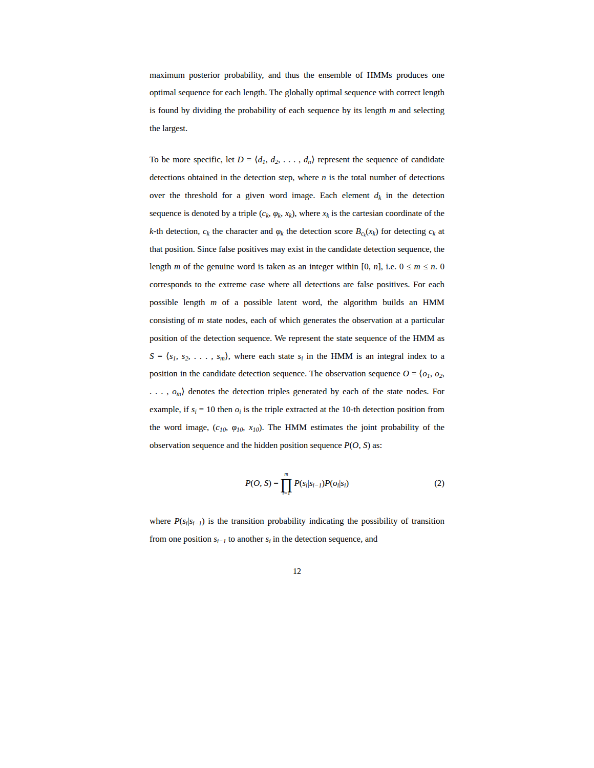maximum posterior probability, and thus the ensemble of HMMs produces one optimal sequence for each length. The globally optimal sequence with correct length is found by dividing the probability of each sequence by its length m and selecting the largest.
To be more specific, let D = ⟨d1, d2, . . . , dn⟩ represent the sequence of candidate detections obtained in the detection step, where n is the total number of detections over the threshold for a given word image. Each element dk in the detection sequence is denoted by a triple (ck, φk, xk), where xk is the cartesian coordinate of the k-th detection, ck the character and φk the detection score Bck(xk) for detecting ck at that position. Since false positives may exist in the candidate detection sequence, the length m of the genuine word is taken as an integer within [0, n], i.e. 0 ≤ m ≤ n. 0 corresponds to the extreme case where all detections are false positives. For each possible length m of a possible latent word, the algorithm builds an HMM consisting of m state nodes, each of which generates the observation at a particular position of the detection sequence. We represent the state sequence of the HMM as S = ⟨s1, s2, . . . , sm⟩, where each state si in the HMM is an integral index to a position in the candidate detection sequence. The observation sequence O = ⟨o1, o2, . . . , om⟩ denotes the detection triples generated by each of the state nodes. For example, if si = 10 then oi is the triple extracted at the 10-th detection position from the word image, (c10, φ10, x10). The HMM estimates the joint probability of the observation sequence and the hidden position sequence P(O, S) as:
P(O, S) = m ∏ i=1 P(si|si−1) P(oi|si) (2)
where P(si|si−1) is the transition probability indicating the possibility of transition from one position si−1 to another si in the detection sequence, and
12